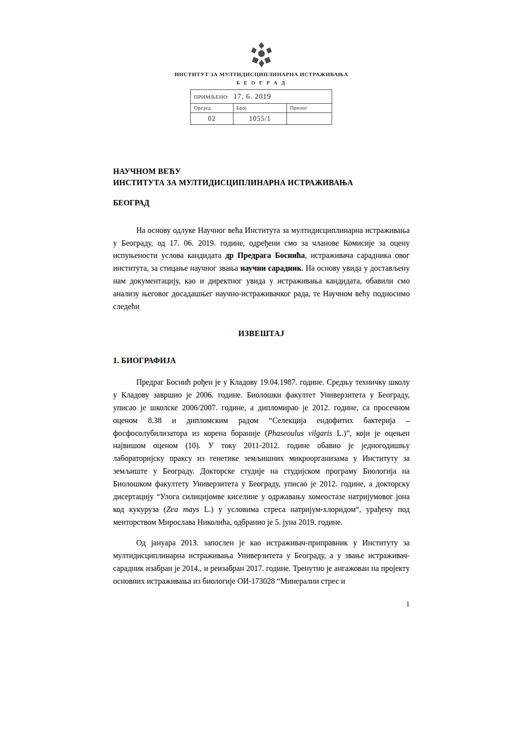ИНСТИТУТ ЗА МУЛТИДИСЦИПЛИНАРНА ИСТРАЖИВАЊА
Б Е О Г Р А Д
ПРИМЉЕНО: 17. 6. 2019
| Орг.јед. | Број | Прилог |
| 02 | 1055/1 | |
НАУЧНОМ ВЕЋУ
ИНСТИТУТА ЗА МУЛТИДИСЦИПЛИНАРНА ИСТРАЖИВАЊА
БЕОГРАД
На основу одлуке Научног већа Института за мултидисциплинарна истраживања у Београду, од 17. 06. 2019. године, одређени смо за чланове Комисије за оцену испуњености услова кандидата др Предрага Боснића, истраживача сарадника овог института, за стицање научног звања научни сарадник. На основу увида у достављену нам документацију, као и директног увида у истраживања кандидата, обавили смо анализу његовог досадашњег научно-истраживачког рада, те Научном већу подносимо следећи
ИЗВЕШТАЈ
1. БИОГРАФИЈА
Предраг Боснић рођен је у Кладову 19.04.1987. године. Средњу техничку школу у Кладову завршио је 2006. године. Биолошки факултет Универзитета у Београду, уписао је школске 2006/2007. године, а дипломирао је 2012. године, са просечном оценом 8.38 и дипломским радом “Селекција ендофитих бактерија – фосфосолубилизатора из корена бораније (Phaseoulus vilgaris L.)”, који је оцењен највишом оценом (10). У току 2011-2012. године обавио је једногодишњу лабораторијску праксу из генетике земљишних микроорганизама у Институту за земљиште у Београду. Докторске студије на студијском програму Биологија на Биолошком факултету Универзитета у Београду, уписао је 2012. године, а докторску дисертацију “Улога силицијомве киселине у одржавању хомеостазе натријумовог јона код кукуруза (Zea mays L.) у условима стреса натријум-хлоридом“, урађену под менторством Мирослава Николића, одбранио је 5. јуна 2019. године.
Од јануара 2013. запослен је као истраживач-приправник у Институту за мултидисциплинарна истраживања Универзитета у Београду, а у звање истраживач-сарадник изабран је 2014., и реизабран 2017. године. Тренутно је ангажован на пројекту основних истраживања из биологије ОИ-173028 “Минерални стрес и
1